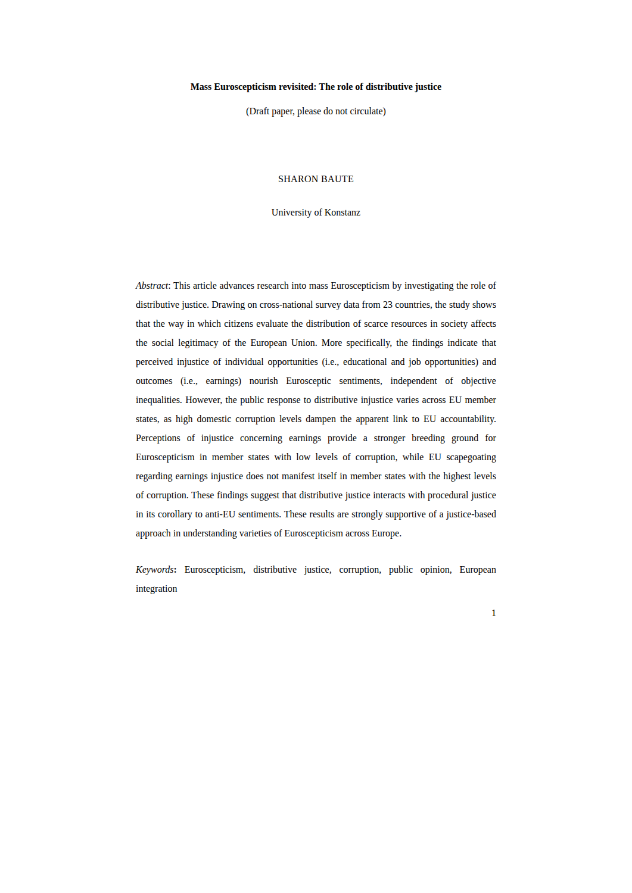Mass Euroscepticism revisited: The role of distributive justice
(Draft paper, please do not circulate)
SHARON BAUTE
University of Konstanz
Abstract: This article advances research into mass Euroscepticism by investigating the role of distributive justice. Drawing on cross-national survey data from 23 countries, the study shows that the way in which citizens evaluate the distribution of scarce resources in society affects the social legitimacy of the European Union. More specifically, the findings indicate that perceived injustice of individual opportunities (i.e., educational and job opportunities) and outcomes (i.e., earnings) nourish Eurosceptic sentiments, independent of objective inequalities. However, the public response to distributive injustice varies across EU member states, as high domestic corruption levels dampen the apparent link to EU accountability. Perceptions of injustice concerning earnings provide a stronger breeding ground for Euroscepticism in member states with low levels of corruption, while EU scapegoating regarding earnings injustice does not manifest itself in member states with the highest levels of corruption. These findings suggest that distributive justice interacts with procedural justice in its corollary to anti-EU sentiments. These results are strongly supportive of a justice-based approach in understanding varieties of Euroscepticism across Europe.
Keywords: Euroscepticism, distributive justice, corruption, public opinion, European integration
1